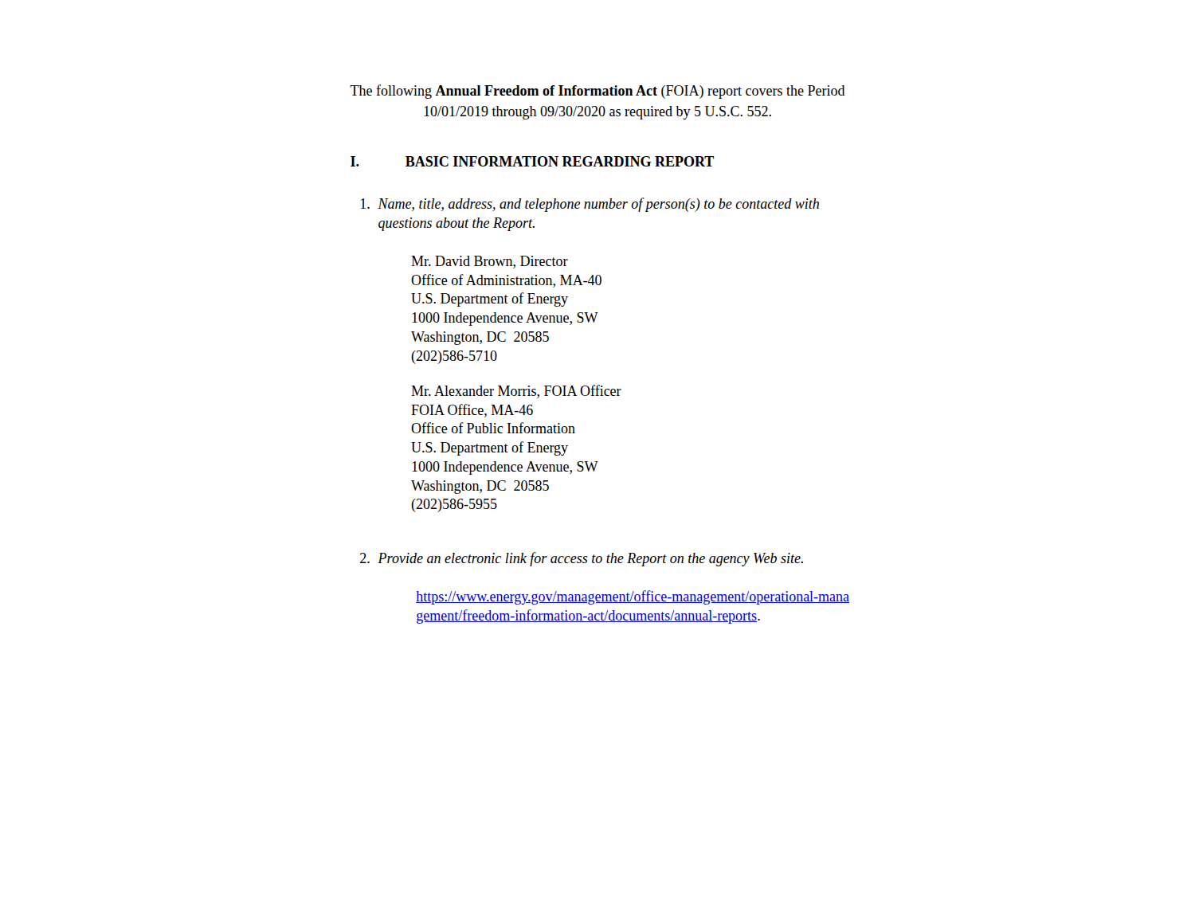The following Annual Freedom of Information Act (FOIA) report covers the Period 10/01/2019 through 09/30/2020 as required by 5 U.S.C. 552.
I. Basic Information Regarding Report
1. Name, title, address, and telephone number of person(s) to be contacted with questions about the Report.
Mr. David Brown, Director
Office of Administration, MA-40
U.S. Department of Energy
1000 Independence Avenue, SW
Washington, DC 20585
(202)586-5710
Mr. Alexander Morris, FOIA Officer
FOIA Office, MA-46
Office of Public Information
U.S. Department of Energy
1000 Independence Avenue, SW
Washington, DC 20585
(202)586-5955
2. Provide an electronic link for access to the Report on the agency Web site.
https://www.energy.gov/management/office-management/operational-management/freedom-information-act/documents/annual-reports.